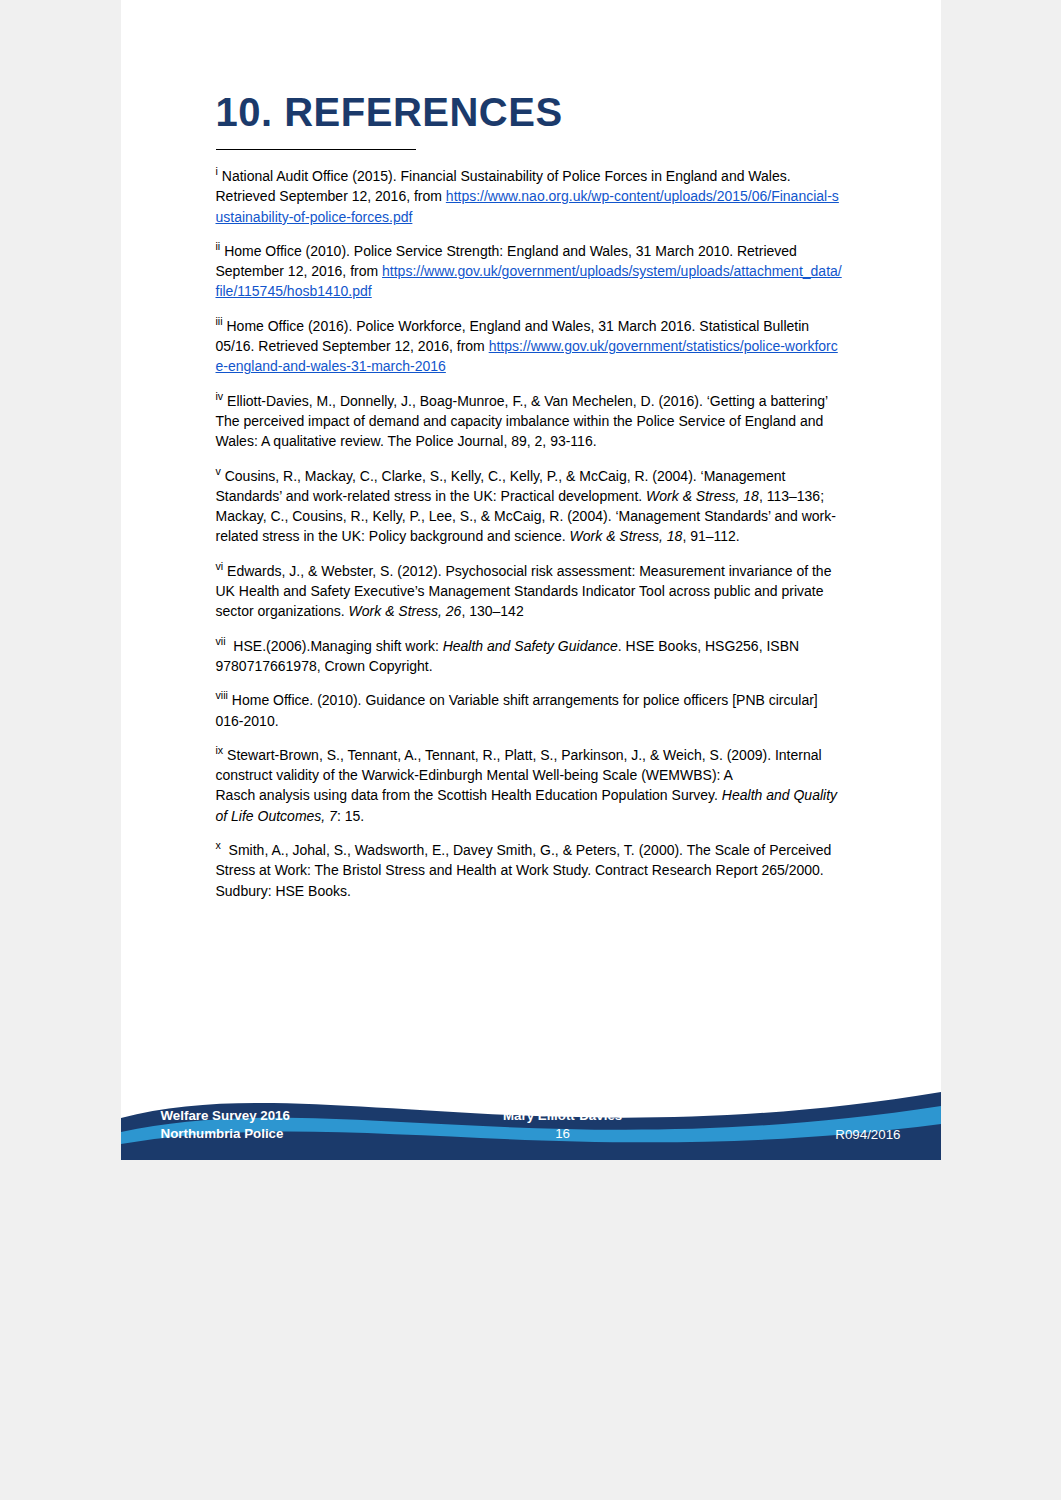10. REFERENCES
i National Audit Office (2015). Financial Sustainability of Police Forces in England and Wales. Retrieved September 12, 2016, from https://www.nao.org.uk/wp-content/uploads/2015/06/Financial-sustainability-of-police-forces.pdf
ii Home Office (2010). Police Service Strength: England and Wales, 31 March 2010. Retrieved September 12, 2016, from https://www.gov.uk/government/uploads/system/uploads/attachment_data/file/115745/hosb1410.pdf
iii Home Office (2016). Police Workforce, England and Wales, 31 March 2016. Statistical Bulletin 05/16. Retrieved September 12, 2016, from https://www.gov.uk/government/statistics/police-workforce-england-and-wales-31-march-2016
iv Elliott-Davies, M., Donnelly, J., Boag-Munroe, F., & Van Mechelen, D. (2016). ‘Getting a battering’ The perceived impact of demand and capacity imbalance within the Police Service of England and Wales: A qualitative review. The Police Journal, 89, 2, 93-116.
v Cousins, R., Mackay, C., Clarke, S., Kelly, C., Kelly, P., & McCaig, R. (2004). ‘Management Standards’ and work-related stress in the UK: Practical development. Work & Stress, 18, 113–136; Mackay, C., Cousins, R., Kelly, P., Lee, S., & McCaig, R. (2004). ‘Management Standards’ and work-related stress in the UK: Policy background and science. Work & Stress, 18, 91–112.
vi Edwards, J., & Webster, S. (2012). Psychosocial risk assessment: Measurement invariance of the UK Health and Safety Executive’s Management Standards Indicator Tool across public and private sector organizations. Work & Stress, 26, 130–142
vii HSE.(2006).Managing shift work: Health and Safety Guidance. HSE Books, HSG256, ISBN 9780717661978, Crown Copyright.
viii Home Office. (2010). Guidance on Variable shift arrangements for police officers [PNB circular] 016-2010.
ix Stewart-Brown, S., Tennant, A., Tennant, R., Platt, S., Parkinson, J., & Weich, S. (2009). Internal construct validity of the Warwick-Edinburgh Mental Well-being Scale (WEMWBS): A
Rasch analysis using data from the Scottish Health Education Population Survey. Health and Quality of Life Outcomes, 7: 15.
x Smith, A., Johal, S., Wadsworth, E., Davey Smith, G., & Peters, T. (2000). The Scale of Perceived Stress at Work: The Bristol Stress and Health at Work Study. Contract Research Report 265/2000. Sudbury: HSE Books.
Welfare Survey 2016
Northumbria Police
Research and Policy Support
Mary Elliott-Davies
16
R094/2016